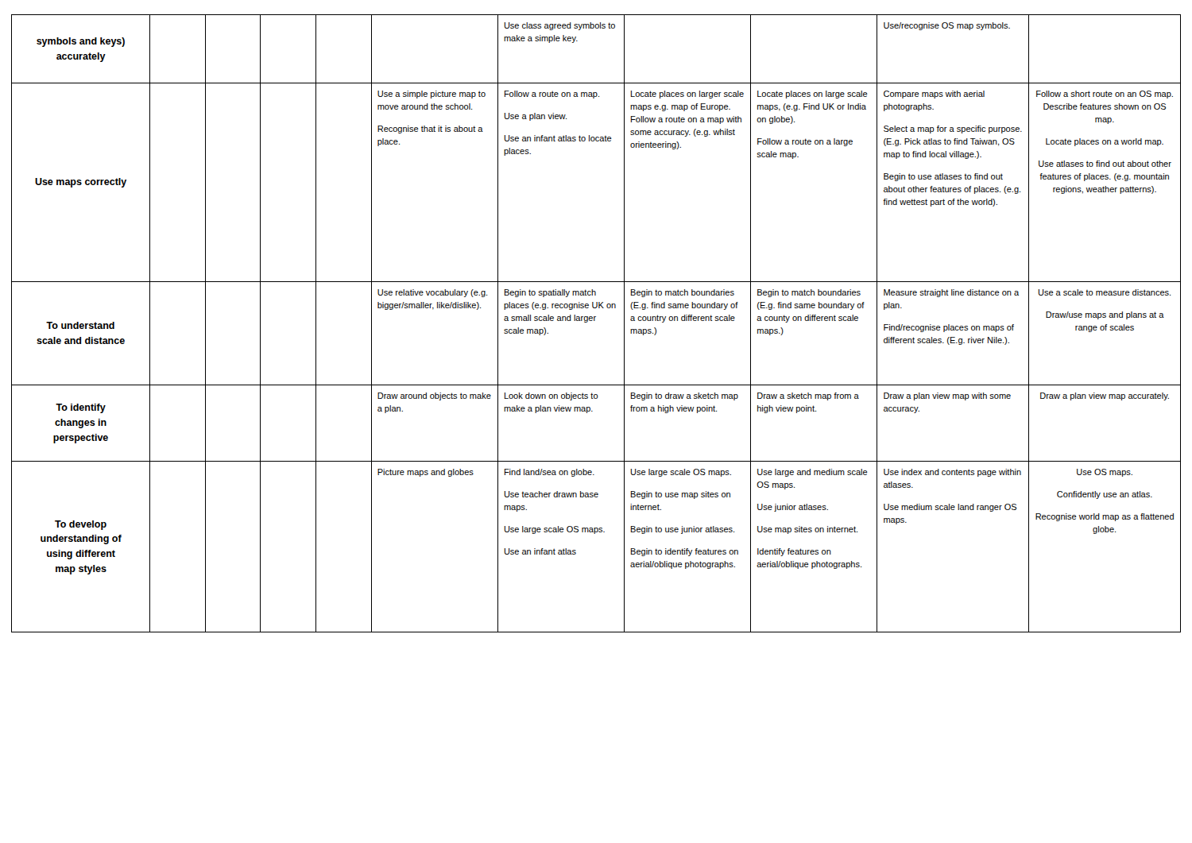| symbols and keys) accurately | | | | | | Use class agreed symbols to make a simple key. | | | Use/recognise OS map symbols. | |
| Use maps correctly | | | | | Use a simple picture map to move around the school. Recognise that it is about a place. | Follow a route on a map. Use a plan view. Use an infant atlas to locate places. | Locate places on larger scale maps e.g. map of Europe. Follow a route on a map with some accuracy. (e.g. whilst orienteering). | Locate places on large scale maps, (e.g. Find UK or India on globe). Follow a route on a large scale map. | Compare maps with aerial photographs. Select a map for a specific purpose. (E.g. Pick atlas to find Taiwan, OS map to find local village.). Begin to use atlases to find out about other features of places. (e.g. find wettest part of the world). | Follow a short route on an OS map. Describe features shown on OS map. Locate places on a world map. Use atlases to find out about other features of places. (e.g. mountain regions, weather patterns). |
| To understand scale and distance | | | | | Use relative vocabulary (e.g. bigger/smaller, like/dislike). | Begin to spatially match places (e.g. recognise UK on a small scale and larger scale map). | Begin to match boundaries (E.g. find same boundary of a country on different scale maps.) | Begin to match boundaries (E.g. find same boundary of a county on different scale maps.) | Measure straight line distance on a plan. Find/recognise places on maps of different scales. (E.g. river Nile.). | Use a scale to measure distances. Draw/use maps and plans at a range of scales |
| To identify changes in perspective | | | | | Draw around objects to make a plan. | Look down on objects to make a plan view map. | Begin to draw a sketch map from a high view point. | Draw a sketch map from a high view point. | Draw a plan view map with some accuracy. | Draw a plan view map accurately. |
| To develop understanding of using different map styles | | | | | Picture maps and globes | Find land/sea on globe. Use teacher drawn base maps. Use large scale OS maps. Use an infant atlas | Use large scale OS maps. Begin to use map sites on internet. Begin to use junior atlases. Begin to identify features on aerial/oblique photographs. | Use large and medium scale OS maps. Use junior atlases. Use map sites on internet. Identify features on aerial/oblique photographs. | Use index and contents page within atlases. Use medium scale land ranger OS maps. | Use OS maps. Confidently use an atlas. Recognise world map as a flattened globe. |